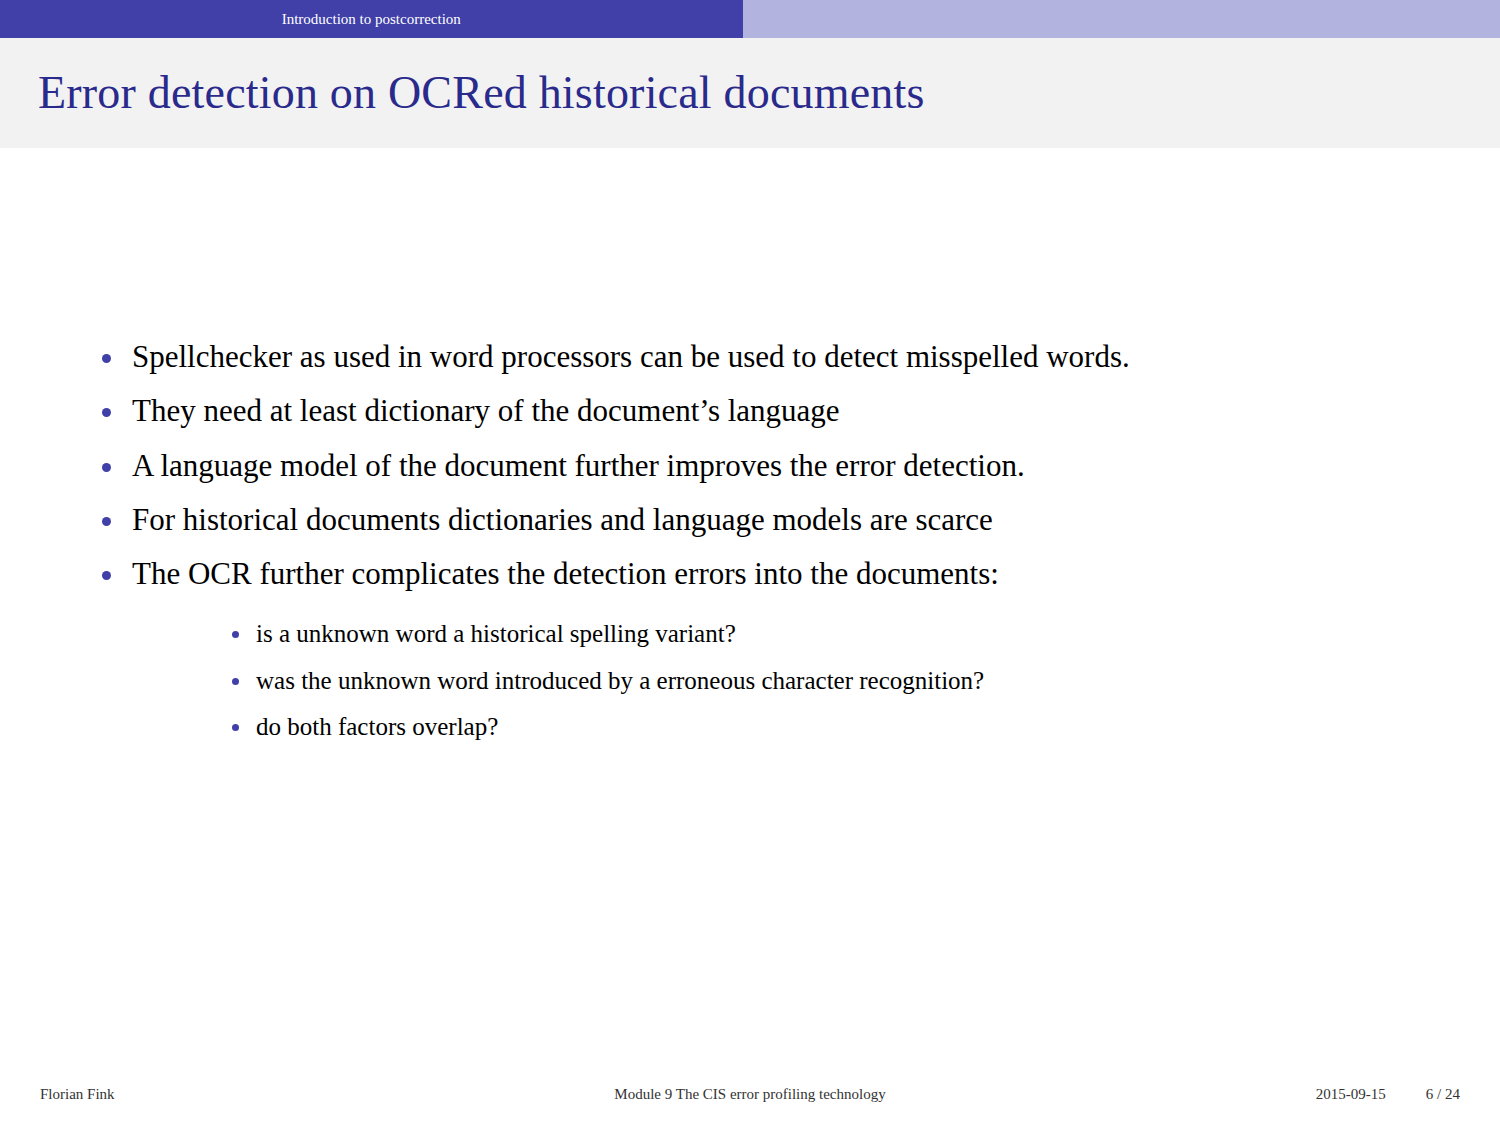Introduction to postcorrection
Error detection on OCRed historical documents
Spellchecker as used in word processors can be used to detect misspelled words.
They need at least dictionary of the document’s language
A language model of the document further improves the error detection.
For historical documents dictionaries and language models are scarce
The OCR further complicates the detection errors into the documents:
is a unknown word a historical spelling variant?
was the unknown word introduced by a erroneous character recognition?
do both factors overlap?
Florian Fink Module 9 The CIS error profiling technology 2015-09-156 / 24